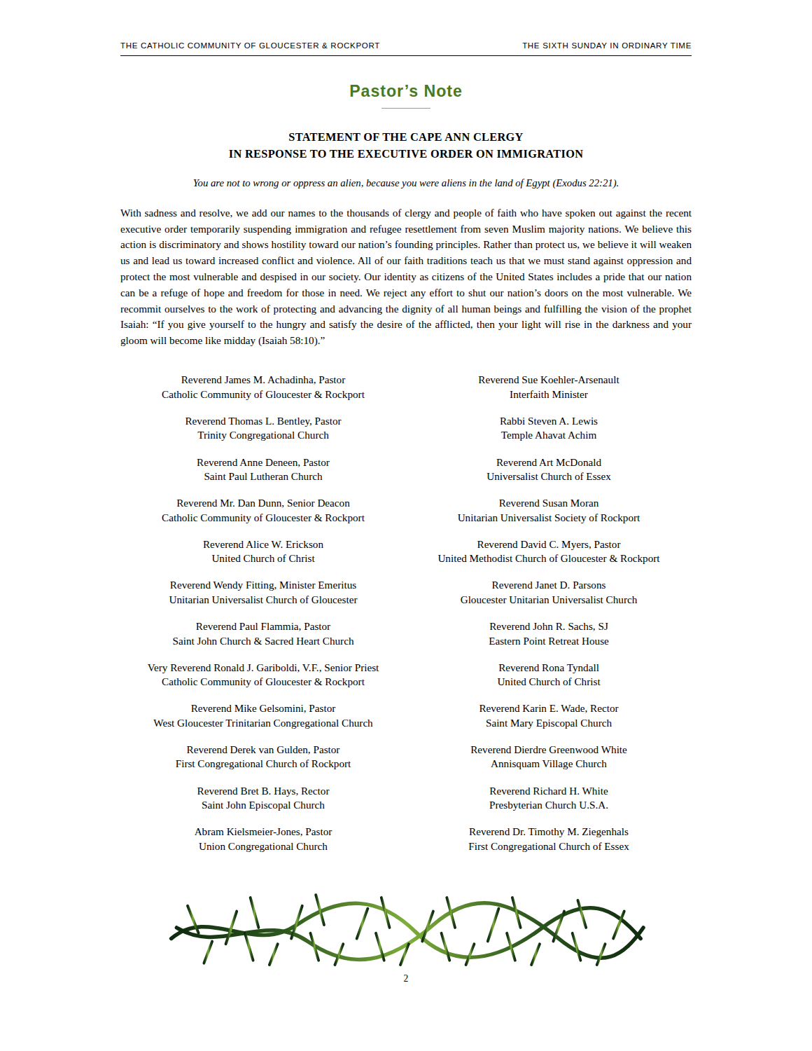The Catholic Community of Gloucester & Rockport The Sixth Sunday in Ordinary Time
Pastor’s Note
Statement of the Cape Ann Clergy
in Response to the Executive Order on Immigration
You are not to wrong or oppress an alien, because you were aliens in the land of Egypt (Exodus 22:21).
With sadness and resolve, we add our names to the thousands of clergy and people of faith who have spoken out against the recent executive order temporarily suspending immigration and refugee resettlement from seven Muslim majority nations. We believe this action is discriminatory and shows hostility toward our nation’s founding principles. Rather than protect us, we believe it will weaken us and lead us toward increased conflict and violence. All of our faith traditions teach us that we must stand against oppression and protect the most vulnerable and despised in our society. Our identity as citizens of the United States includes a pride that our nation can be a refuge of hope and freedom for those in need. We reject any effort to shut our nation’s doors on the most vulnerable. We recommit ourselves to the work of protecting and advancing the dignity of all human beings and fulfilling the vision of the prophet Isaiah: “If you give yourself to the hungry and satisfy the desire of the afflicted, then your light will rise in the darkness and your gloom will become like midday (Isaiah 58:10).”
| Reverend James M. Achadinha, Pastor Catholic Community of Gloucester & Rockport | Reverend Sue Koehler-Arsenault Interfaith Minister |
| Reverend Thomas L. Bentley, Pastor Trinity Congregational Church | Rabbi Steven A. Lewis Temple Ahavat Achim |
| Reverend Anne Deneen, Pastor Saint Paul Lutheran Church | Reverend Art McDonald Universalist Church of Essex |
| Reverend Mr. Dan Dunn, Senior Deacon Catholic Community of Gloucester & Rockport | Reverend Susan Moran Unitarian Universalist Society of Rockport |
| Reverend Alice W. Erickson United Church of Christ | Reverend David C. Myers, Pastor United Methodist Church of Gloucester & Rockport |
| Reverend Wendy Fitting, Minister Emeritus Unitarian Universalist Church of Gloucester | Reverend Janet D. Parsons Gloucester Unitarian Universalist Church |
| Reverend Paul Flammia, Pastor Saint John Church & Sacred Heart Church | Reverend John R. Sachs, SJ Eastern Point Retreat House |
| Very Reverend Ronald J. Gariboldi, V.F., Senior Priest Catholic Community of Gloucester & Rockport | Reverend Rona Tyndall United Church of Christ |
| Reverend Mike Gelsomini, Pastor West Gloucester Trinitarian Congregational Church | Reverend Karin E. Wade, Rector Saint Mary Episcopal Church |
| Reverend Derek van Gulden, Pastor First Congregational Church of Rockport | Reverend Dierdre Greenwood White Annisquam Village Church |
| Reverend Bret B. Hays, Rector Saint John Episcopal Church | Reverend Richard H. White Presbyterian Church U.S.A. |
| Abram Kielsmeier-Jones, Pastor Union Congregational Church | Reverend Dr. Timothy M. Ziegenhals First Congregational Church of Essex |
2